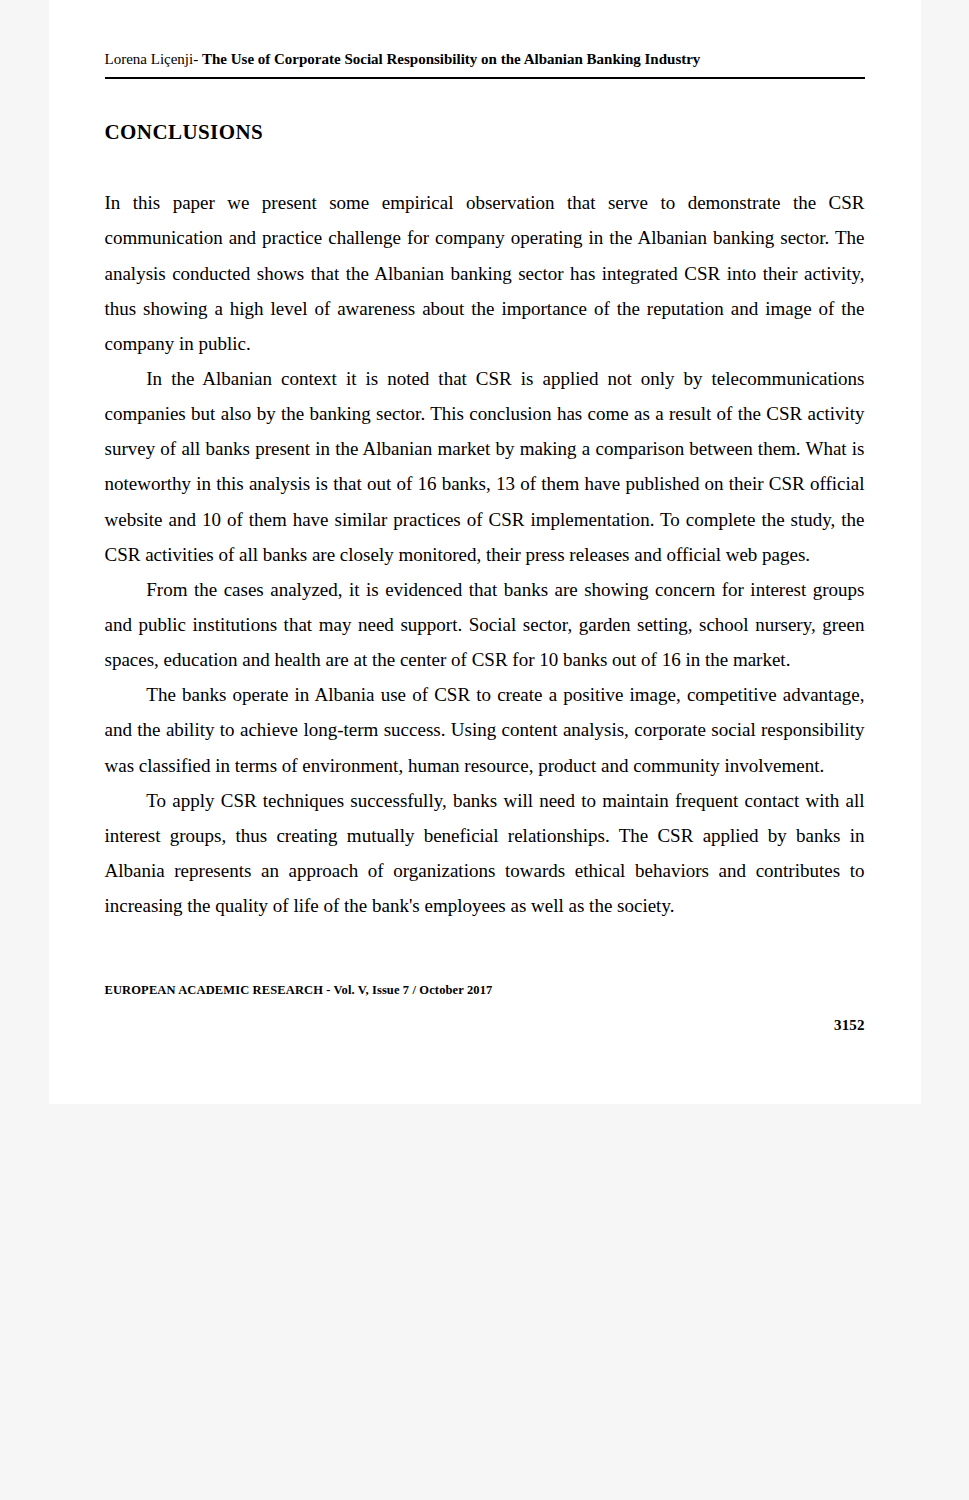Lorena Liçenji- The Use of Corporate Social Responsibility on the Albanian Banking Industry
CONCLUSIONS
In this paper we present some empirical observation that serve to demonstrate the CSR communication and practice challenge for company operating in the Albanian banking sector. The analysis conducted shows that the Albanian banking sector has integrated CSR into their activity, thus showing a high level of awareness about the importance of the reputation and image of the company in public.
In the Albanian context it is noted that CSR is applied not only by telecommunications companies but also by the banking sector. This conclusion has come as a result of the CSR activity survey of all banks present in the Albanian market by making a comparison between them. What is noteworthy in this analysis is that out of 16 banks, 13 of them have published on their CSR official website and 10 of them have similar practices of CSR implementation. To complete the study, the CSR activities of all banks are closely monitored, their press releases and official web pages.
From the cases analyzed, it is evidenced that banks are showing concern for interest groups and public institutions that may need support. Social sector, garden setting, school nursery, green spaces, education and health are at the center of CSR for 10 banks out of 16 in the market.
The banks operate in Albania use of CSR to create a positive image, competitive advantage, and the ability to achieve long-term success. Using content analysis, corporate social responsibility was classified in terms of environment, human resource, product and community involvement.
To apply CSR techniques successfully, banks will need to maintain frequent contact with all interest groups, thus creating mutually beneficial relationships. The CSR applied by banks in Albania represents an approach of organizations towards ethical behaviors and contributes to increasing the quality of life of the bank's employees as well as the society.
EUROPEAN ACADEMIC RESEARCH - Vol. V, Issue 7 / October 2017
3152